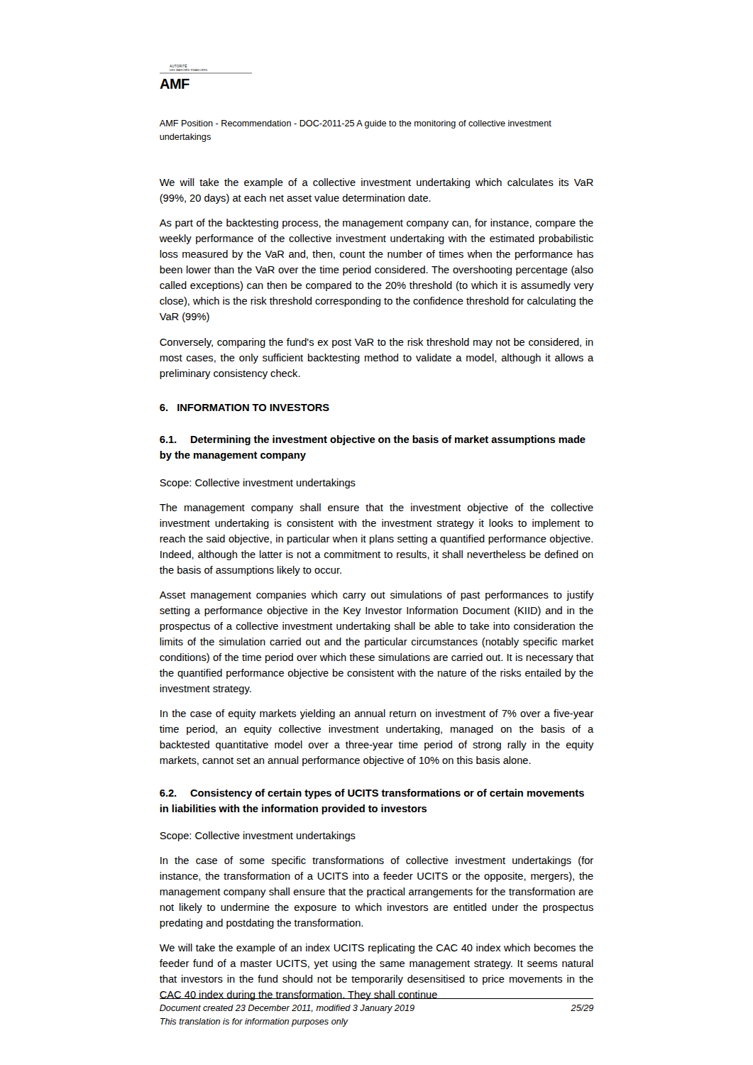AUTORITÉ DES MARCHÉS FINANCIERS AMF
AMF Position - Recommendation - DOC-2011-25 A guide to the monitoring of collective investment undertakings
We will take the example of a collective investment undertaking which calculates its VaR (99%, 20 days) at each net asset value determination date.
As part of the backtesting process, the management company can, for instance, compare the weekly performance of the collective investment undertaking with the estimated probabilistic loss measured by the VaR and, then, count the number of times when the performance has been lower than the VaR over the time period considered. The overshooting percentage (also called exceptions) can then be compared to the 20% threshold (to which it is assumedly very close), which is the risk threshold corresponding to the confidence threshold for calculating the VaR (99%)
Conversely, comparing the fund's ex post VaR to the risk threshold may not be considered, in most cases, the only sufficient backtesting method to validate a model, although it allows a preliminary consistency check.
6. INFORMATION TO INVESTORS
6.1. Determining the investment objective on the basis of market assumptions made by the management company
Scope: Collective investment undertakings
The management company shall ensure that the investment objective of the collective investment undertaking is consistent with the investment strategy it looks to implement to reach the said objective, in particular when it plans setting a quantified performance objective. Indeed, although the latter is not a commitment to results, it shall nevertheless be defined on the basis of assumptions likely to occur.
Asset management companies which carry out simulations of past performances to justify setting a performance objective in the Key Investor Information Document (KIID) and in the prospectus of a collective investment undertaking shall be able to take into consideration the limits of the simulation carried out and the particular circumstances (notably specific market conditions) of the time period over which these simulations are carried out. It is necessary that the quantified performance objective be consistent with the nature of the risks entailed by the investment strategy.
In the case of equity markets yielding an annual return on investment of 7% over a five-year time period, an equity collective investment undertaking, managed on the basis of a backtested quantitative model over a three-year time period of strong rally in the equity markets, cannot set an annual performance objective of 10% on this basis alone.
6.2. Consistency of certain types of UCITS transformations or of certain movements in liabilities with the information provided to investors
Scope: Collective investment undertakings
In the case of some specific transformations of collective investment undertakings (for instance, the transformation of a UCITS into a feeder UCITS or the opposite, mergers), the management company shall ensure that the practical arrangements for the transformation are not likely to undermine the exposure to which investors are entitled under the prospectus predating and postdating the transformation.
We will take the example of an index UCITS replicating the CAC 40 index which becomes the feeder fund of a master UCITS, yet using the same management strategy. It seems natural that investors in the fund should not be temporarily desensitised to price movements in the CAC 40 index during the transformation. They shall continue
25/29 Document created 23 December 2011, modified 3 January 2019 This translation is for information purposes only